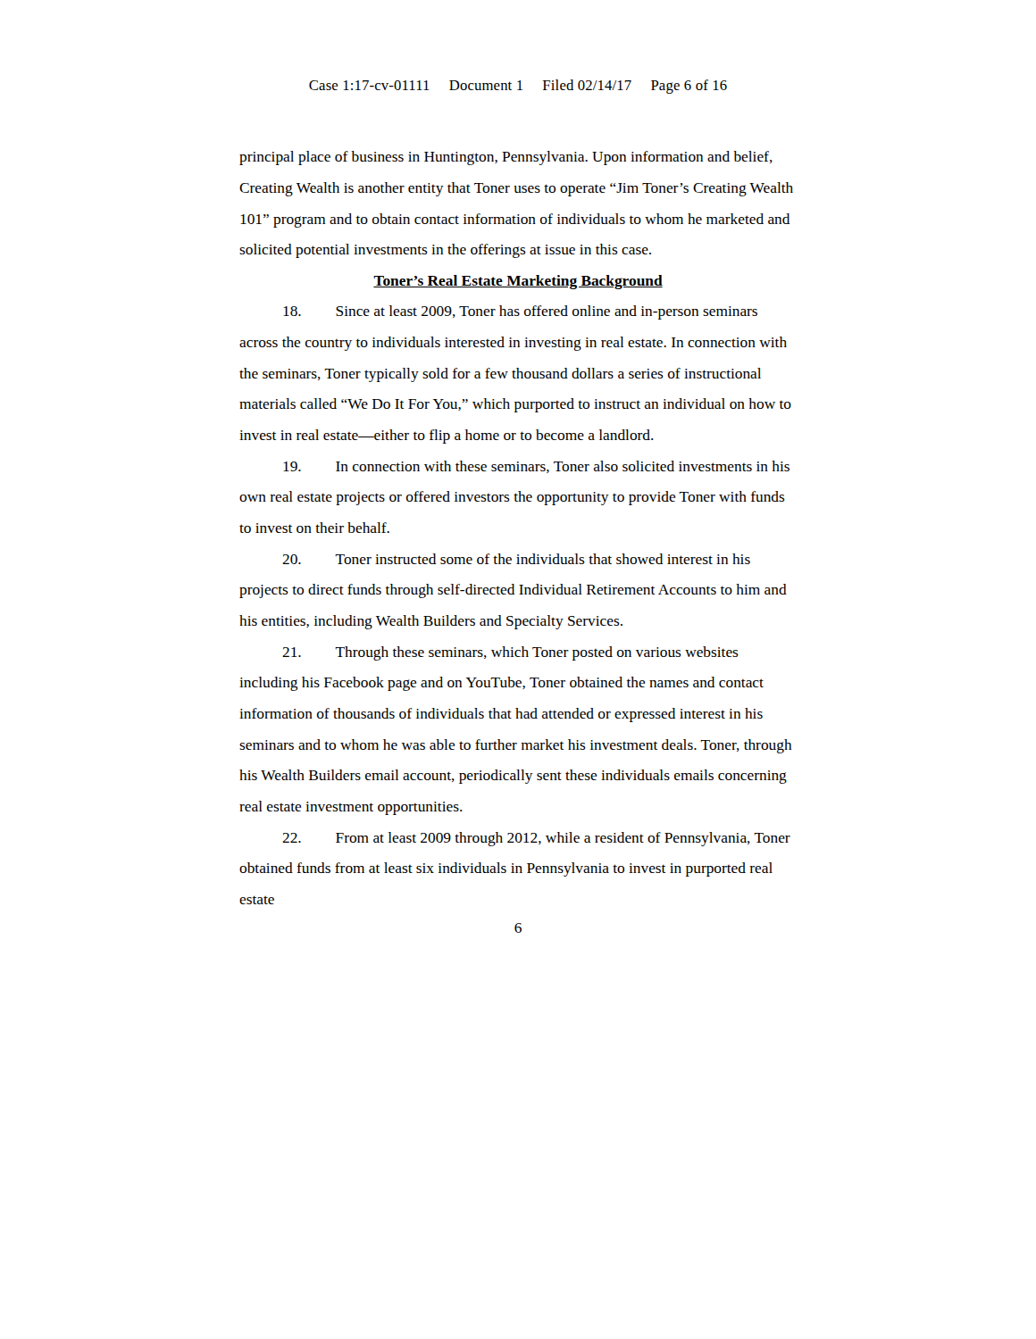Case 1:17-cv-01111 Document 1 Filed 02/14/17 Page 6 of 16
principal place of business in Huntington, Pennsylvania. Upon information and belief, Creating Wealth is another entity that Toner uses to operate “Jim Toner’s Creating Wealth 101” program and to obtain contact information of individuals to whom he marketed and solicited potential investments in the offerings at issue in this case.
Toner’s Real Estate Marketing Background
18. Since at least 2009, Toner has offered online and in-person seminars across the country to individuals interested in investing in real estate. In connection with the seminars, Toner typically sold for a few thousand dollars a series of instructional materials called “We Do It For You,” which purported to instruct an individual on how to invest in real estate—either to flip a home or to become a landlord.
19. In connection with these seminars, Toner also solicited investments in his own real estate projects or offered investors the opportunity to provide Toner with funds to invest on their behalf.
20. Toner instructed some of the individuals that showed interest in his projects to direct funds through self-directed Individual Retirement Accounts to him and his entities, including Wealth Builders and Specialty Services.
21. Through these seminars, which Toner posted on various websites including his Facebook page and on YouTube, Toner obtained the names and contact information of thousands of individuals that had attended or expressed interest in his seminars and to whom he was able to further market his investment deals. Toner, through his Wealth Builders email account, periodically sent these individuals emails concerning real estate investment opportunities.
22. From at least 2009 through 2012, while a resident of Pennsylvania, Toner obtained funds from at least six individuals in Pennsylvania to invest in purported real estate
6